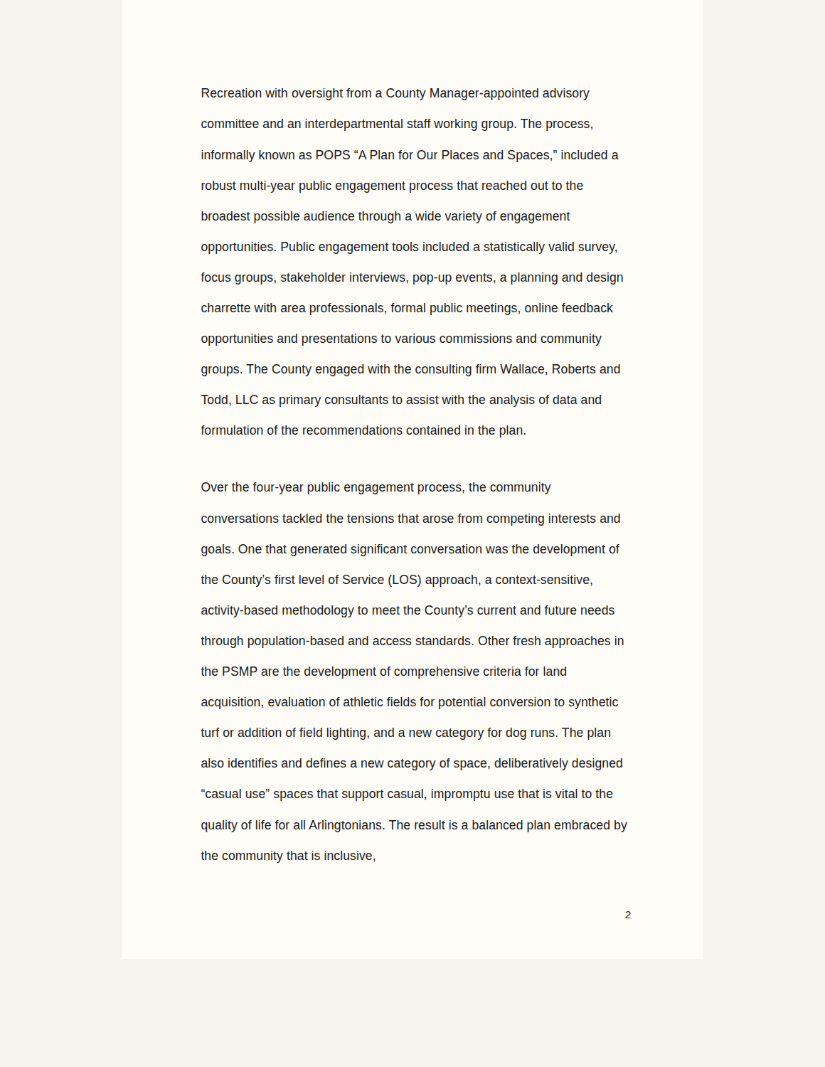Recreation with oversight from a County Manager-appointed advisory committee and an interdepartmental staff working group. The process, informally known as POPS “A Plan for Our Places and Spaces,” included a robust multi-year public engagement process that reached out to the broadest possible audience through a wide variety of engagement opportunities. Public engagement tools included a statistically valid survey, focus groups, stakeholder interviews, pop-up events, a planning and design charrette with area professionals, formal public meetings, online feedback opportunities and presentations to various commissions and community groups. The County engaged with the consulting firm Wallace, Roberts and Todd, LLC as primary consultants to assist with the analysis of data and formulation of the recommendations contained in the plan.
Over the four-year public engagement process, the community conversations tackled the tensions that arose from competing interests and goals. One that generated significant conversation was the development of the County’s first level of Service (LOS) approach, a context-sensitive, activity-based methodology to meet the County’s current and future needs through population-based and access standards. Other fresh approaches in the PSMP are the development of comprehensive criteria for land acquisition, evaluation of athletic fields for potential conversion to synthetic turf or addition of field lighting, and a new category for dog runs. The plan also identifies and defines a new category of space, deliberatively designed “casual use” spaces that support casual, impromptu use that is vital to the quality of life for all Arlingtonians. The result is a balanced plan embraced by the community that is inclusive,
2